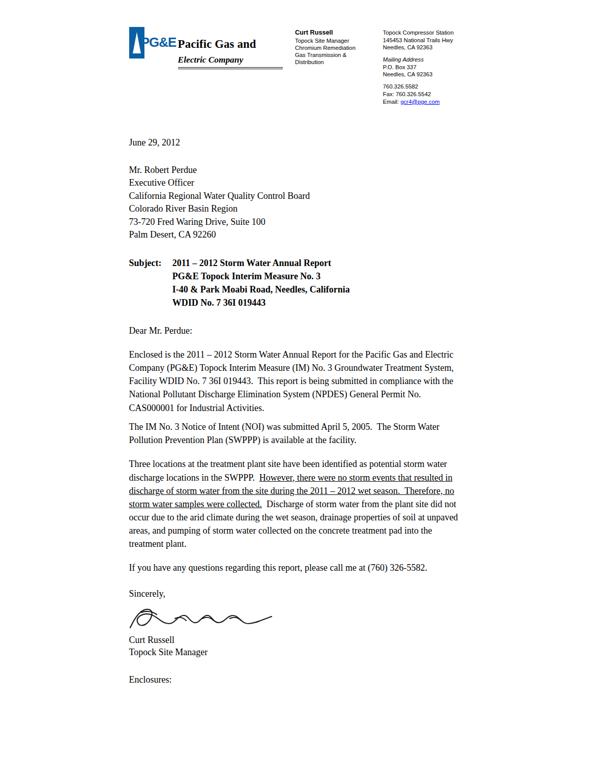PG&E
Pacific Gas and
Electric Company
Curt Russell
Topock Site Manager
Chromium Remediation
Gas Transmission &
Distribution
Topock Compressor Station
145453 National Trails Hwy
Needles, CA 92363
Mailing Address
P.O. Box 337
Needles, CA 92363
760.326.5582
Fax: 760.326.5542
Email: gcr4@pge.com
June 29, 2012
Mr. Robert Perdue
Executive Officer
California Regional Water Quality Control Board
Colorado River Basin Region
73-720 Fred Waring Drive, Suite 100
Palm Desert, CA 92260
Subject:
2011 – 2012 Storm Water Annual Report
PG&E Topock Interim Measure No. 3
I-40 & Park Moabi Road, Needles, California
WDID No. 7 36I 019443
Dear Mr. Perdue:
Enclosed is the 2011 – 2012 Storm Water Annual Report for the Pacific Gas and Electric Company (PG&E) Topock Interim Measure (IM) No. 3 Groundwater Treatment System, Facility WDID No. 7 36I 019443. This report is being submitted in compliance with the National Pollutant Discharge Elimination System (NPDES) General Permit No. CAS000001 for Industrial Activities.
The IM No. 3 Notice of Intent (NOI) was submitted April 5, 2005. The Storm Water Pollution Prevention Plan (SWPPP) is available at the facility.
Three locations at the treatment plant site have been identified as potential storm water discharge locations in the SWPPP. However, there were no storm events that resulted in discharge of storm water from the site during the 2011 – 2012 wet season. Therefore, no storm water samples were collected. Discharge of storm water from the plant site did not occur due to the arid climate during the wet season, drainage properties of soil at unpaved areas, and pumping of storm water collected on the concrete treatment pad into the treatment plant.
If you have any questions regarding this report, please call me at (760) 326-5582.
Sincerely,
Curt Russell
Topock Site Manager
Enclosures: